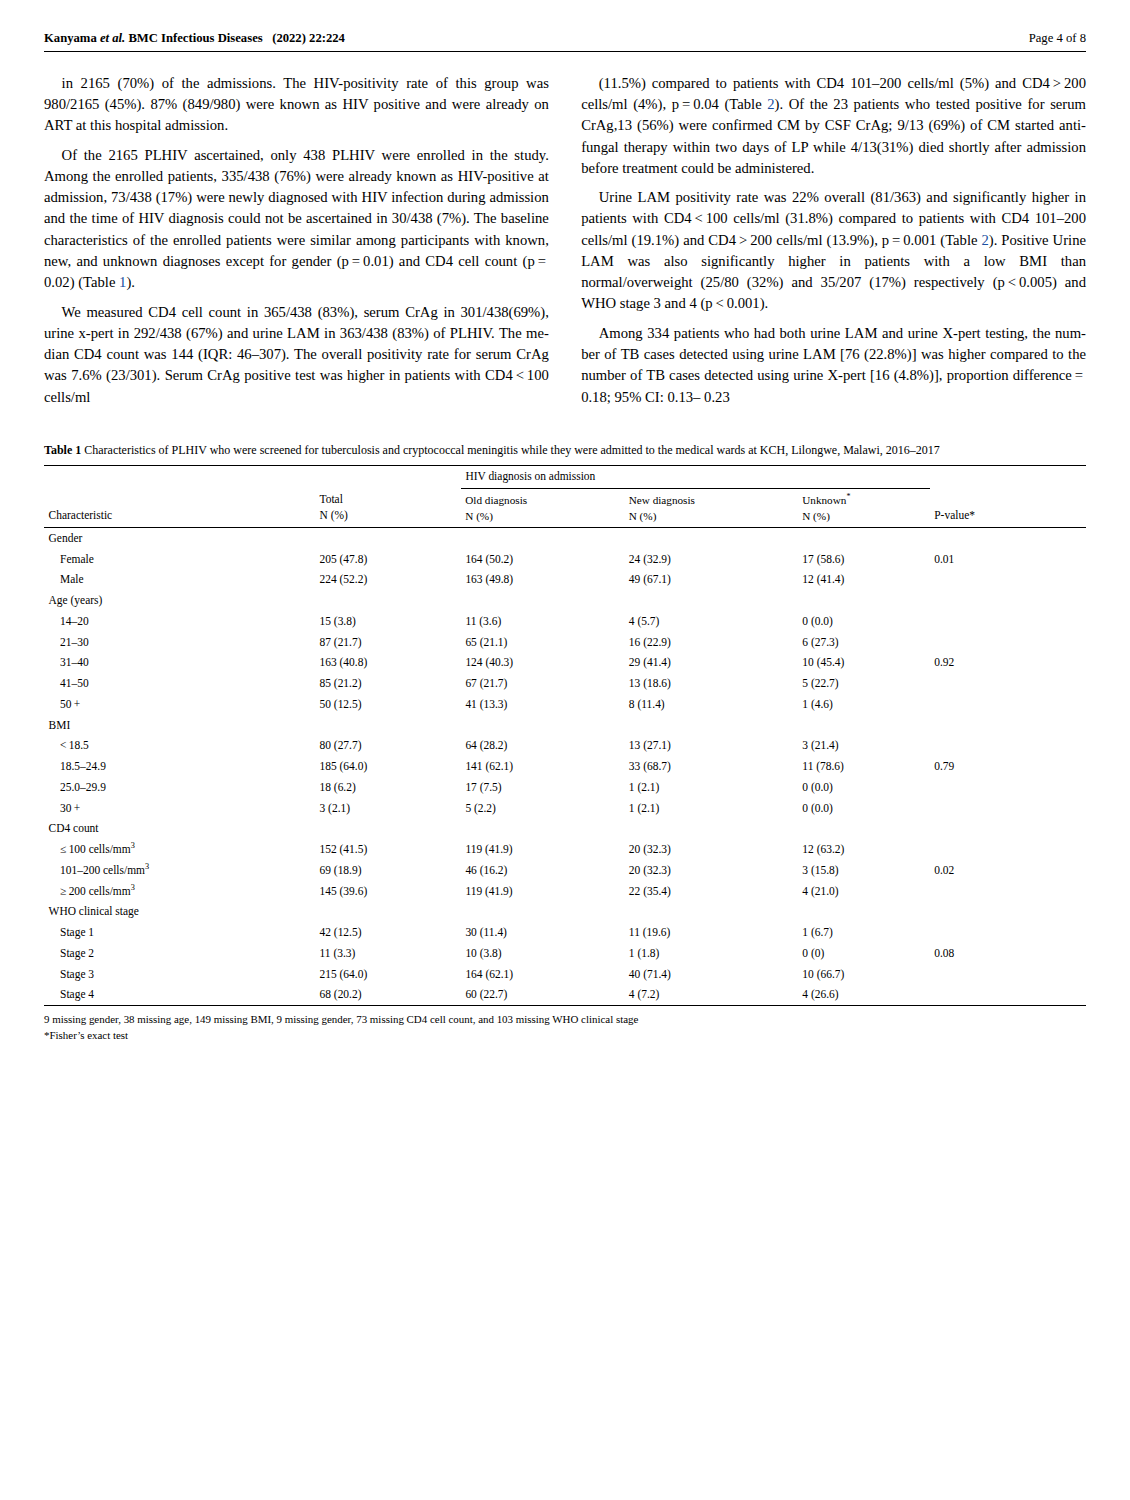Kanyama et al. BMC Infectious Diseases (2022) 22:224
Page 4 of 8
in 2165 (70%) of the admissions. The HIV-positivity rate of this group was 980/2165 (45%). 87% (849/980) were known as HIV positive and were already on ART at this hospital admission.
Of the 2165 PLHIV ascertained, only 438 PLHIV were enrolled in the study. Among the enrolled patients, 335/438 (76%) were already known as HIV-positive at admission, 73/438 (17%) were newly diagnosed with HIV infection during admission and the time of HIV diagnosis could not be ascertained in 30/438 (7%). The baseline characteristics of the enrolled patients were similar among participants with known, new, and unknown diagnoses except for gender (p = 0.01) and CD4 cell count (p = 0.02) (Table 1).
We measured CD4 cell count in 365/438 (83%), serum CrAg in 301/438(69%), urine x-pert in 292/438 (67%) and urine LAM in 363/438 (83%) of PLHIV. The median CD4 count was 144 (IQR: 46–307). The overall positivity rate for serum CrAg was 7.6% (23/301). Serum CrAg positive test was higher in patients with CD4 < 100 cells/ml
(11.5%) compared to patients with CD4 101–200 cells/ml (5%) and CD4 > 200 cells/ml (4%), p = 0.04 (Table 2). Of the 23 patients who tested positive for serum CrAg,13 (56%) were confirmed CM by CSF CrAg; 9/13 (69%) of CM started antifungal therapy within two days of LP while 4/13(31%) died shortly after admission before treatment could be administered.
Urine LAM positivity rate was 22% overall (81/363) and significantly higher in patients with CD4 < 100 cells/ml (31.8%) compared to patients with CD4 101–200 cells/ml (19.1%) and CD4 > 200 cells/ml (13.9%), p = 0.001 (Table 2). Positive Urine LAM was also significantly higher in patients with a low BMI than normal/overweight (25/80 (32%) and 35/207 (17%) respectively (p < 0.005) and WHO stage 3 and 4 (p < 0.001).
Among 334 patients who had both urine LAM and urine X-pert testing, the number of TB cases detected using urine LAM [76 (22.8%)] was higher compared to the number of TB cases detected using urine X-pert [16 (4.8%)], proportion difference = 0.18; 95% CI: 0.13– 0.23
Table 1 Characteristics of PLHIV who were screened for tuberculosis and cryptococcal meningitis while they were admitted to the medical wards at KCH, Lilongwe, Malawi, 2016–2017
| Characteristic | Total N (%) | HIV diagnosis on admission | P-value* |
| --- | --- | --- | --- |
| Old diagnosis N (%) | New diagnosis N (%) | Unknown * N (%) |
| Gender |
| Female | 205 (47.8) | 164 (50.2) | 24 (32.9) | 17 (58.6) | 0.01 |
| Male | 224 (52.2) | 163 (49.8) | 49 (67.1) | 12 (41.4) | |
| Age (years) |
| 14–20 | 15 (3.8) | 11 (3.6) | 4 (5.7) | 0 (0.0) | |
| 21–30 | 87 (21.7) | 65 (21.1) | 16 (22.9) | 6 (27.3) | |
| 31–40 | 163 (40.8) | 124 (40.3) | 29 (41.4) | 10 (45.4) | 0.92 |
| 41–50 | 85 (21.2) | 67 (21.7) | 13 (18.6) | 5 (22.7) | |
| 50 + | 50 (12.5) | 41 (13.3) | 8 (11.4) | 1 (4.6) | |
| BMI |
| < 18.5 | 80 (27.7) | 64 (28.2) | 13 (27.1) | 3 (21.4) | |
| 18.5–24.9 | 185 (64.0) | 141 (62.1) | 33 (68.7) | 11 (78.6) | 0.79 |
| 25.0–29.9 | 18 (6.2) | 17 (7.5) | 1 (2.1) | 0 (0.0) | |
| 30 + | 3 (2.1) | 5 (2.2) | 1 (2.1) | 0 (0.0) | |
| CD4 count |
| ≤ 100 cells/mm 3 | 152 (41.5) | 119 (41.9) | 20 (32.3) | 12 (63.2) | |
| 101–200 cells/mm 3 | 69 (18.9) | 46 (16.2) | 20 (32.3) | 3 (15.8) | 0.02 |
| ≥ 200 cells/mm 3 | 145 (39.6) | 119 (41.9) | 22 (35.4) | 4 (21.0) | |
| WHO clinical stage |
| Stage 1 | 42 (12.5) | 30 (11.4) | 11 (19.6) | 1 (6.7) | |
| Stage 2 | 11 (3.3) | 10 (3.8) | 1 (1.8) | 0 (0) | 0.08 |
| Stage 3 | 215 (64.0) | 164 (62.1) | 40 (71.4) | 10 (66.7) | |
| Stage 4 | 68 (20.2) | 60 (22.7) | 4 (7.2) | 4 (26.6) | |
9 missing gender, 38 missing age, 149 missing BMI, 9 missing gender, 73 missing CD4 cell count, and 103 missing WHO clinical stage
*Fisher’s exact test